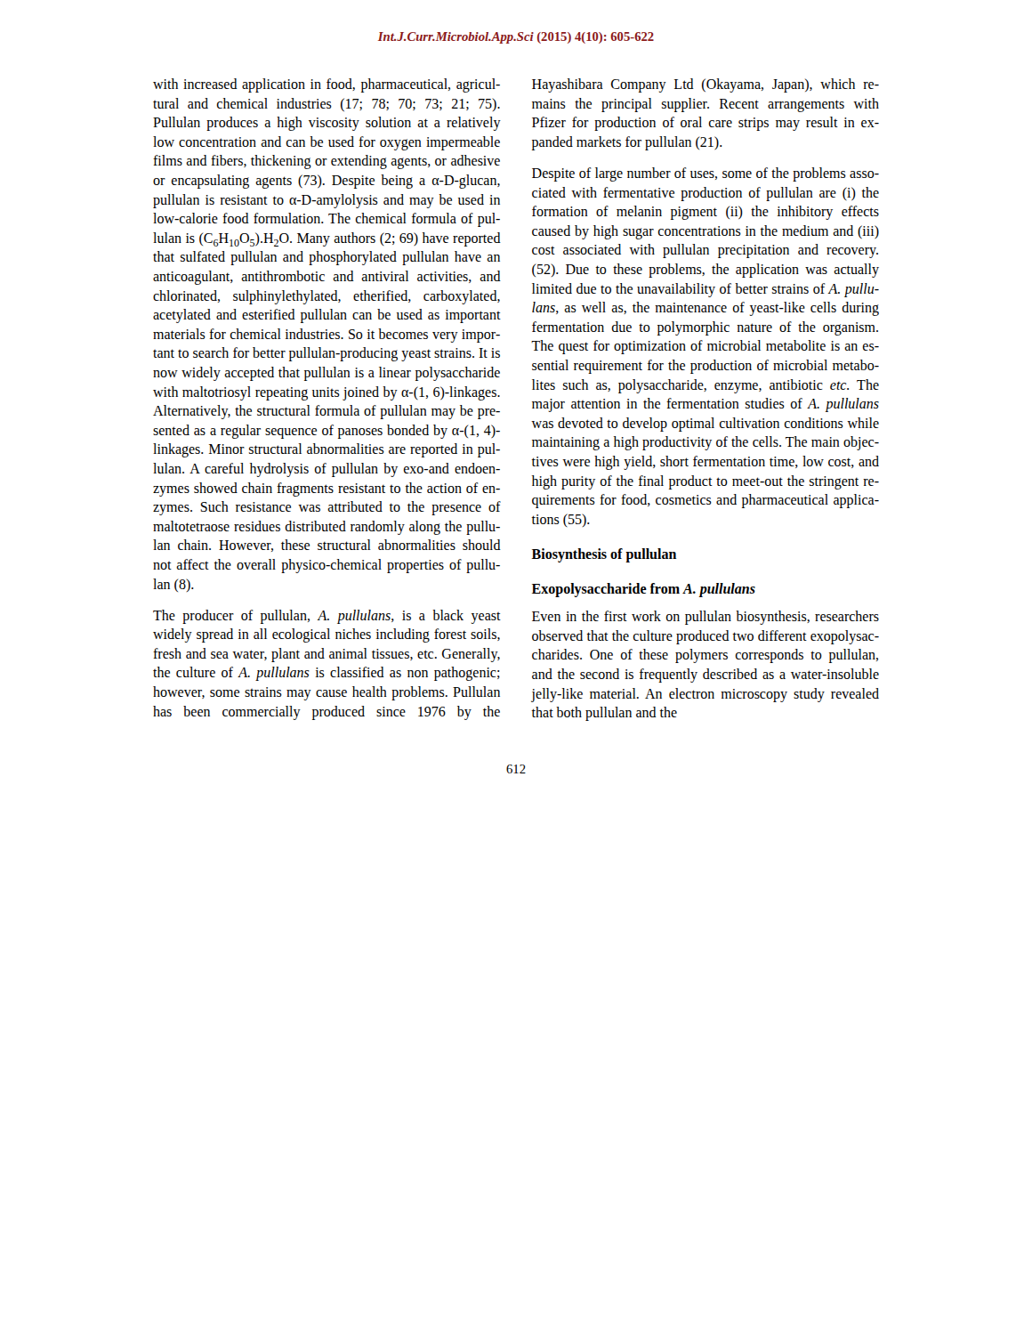Int.J.Curr.Microbiol.App.Sci (2015) 4(10): 605-622
with increased application in food, pharmaceutical, agricultural and chemical industries (17; 78; 70; 73; 21; 75). Pullulan produces a high viscosity solution at a relatively low concentration and can be used for oxygen impermeable films and fibers, thickening or extending agents, or adhesive or encapsulating agents (73). Despite being a α-D-glucan, pullulan is resistant to α-D-amylolysis and may be used in low-calorie food formulation. The chemical formula of pullulan is (C6H10O5).H2O. Many authors (2; 69) have reported that sulfated pullulan and phosphorylated pullulan have an anticoagulant, antithrombotic and antiviral activities, and chlorinated, sulphinylethylated, etherified, carboxylated, acetylated and esterified pullulan can be used as important materials for chemical industries. So it becomes very important to search for better pullulan-producing yeast strains. It is now widely accepted that pullulan is a linear polysaccharide with maltotriosyl repeating units joined by α-(1, 6)-linkages. Alternatively, the structural formula of pullulan may be presented as a regular sequence of panoses bonded by α-(1, 4)-linkages. Minor structural abnormalities are reported in pullulan. A careful hydrolysis of pullulan by exo-and endoenzymes showed chain fragments resistant to the action of enzymes. Such resistance was attributed to the presence of maltotetraose residues distributed randomly along the pullulan chain. However, these structural abnormalities should not affect the overall physico-chemical properties of pullulan (8).
The producer of pullulan, A. pullulans, is a black yeast widely spread in all ecological niches including forest soils, fresh and sea water, plant and animal tissues, etc. Generally, the culture of A. pullulans is classified as non pathogenic; however, some strains may cause health problems. Pullulan has been commercially produced since 1976 by the Hayashibara Company Ltd (Okayama, Japan), which remains the principal supplier. Recent arrangements with Pfizer for production of oral care strips may result in expanded markets for pullulan (21).
Despite of large number of uses, some of the problems associated with fermentative production of pullulan are (i) the formation of melanin pigment (ii) the inhibitory effects caused by high sugar concentrations in the medium and (iii) cost associated with pullulan precipitation and recovery. (52). Due to these problems, the application was actually limited due to the unavailability of better strains of A. pullulans, as well as, the maintenance of yeast-like cells during fermentation due to polymorphic nature of the organism. The quest for optimization of microbial metabolite is an essential requirement for the production of microbial metabolites such as, polysaccharide, enzyme, antibiotic etc. The major attention in the fermentation studies of A. pullulans was devoted to develop optimal cultivation conditions while maintaining a high productivity of the cells. The main objectives were high yield, short fermentation time, low cost, and high purity of the final product to meet-out the stringent requirements for food, cosmetics and pharmaceutical applications (55).
Biosynthesis of pullulan
Exopolysaccharide from A. pullulans
Even in the first work on pullulan biosynthesis, researchers observed that the culture produced two different exopolysaccharides. One of these polymers corresponds to pullulan, and the second is frequently described as a water-insoluble jelly-like material. An electron microscopy study revealed that both pullulan and the
612